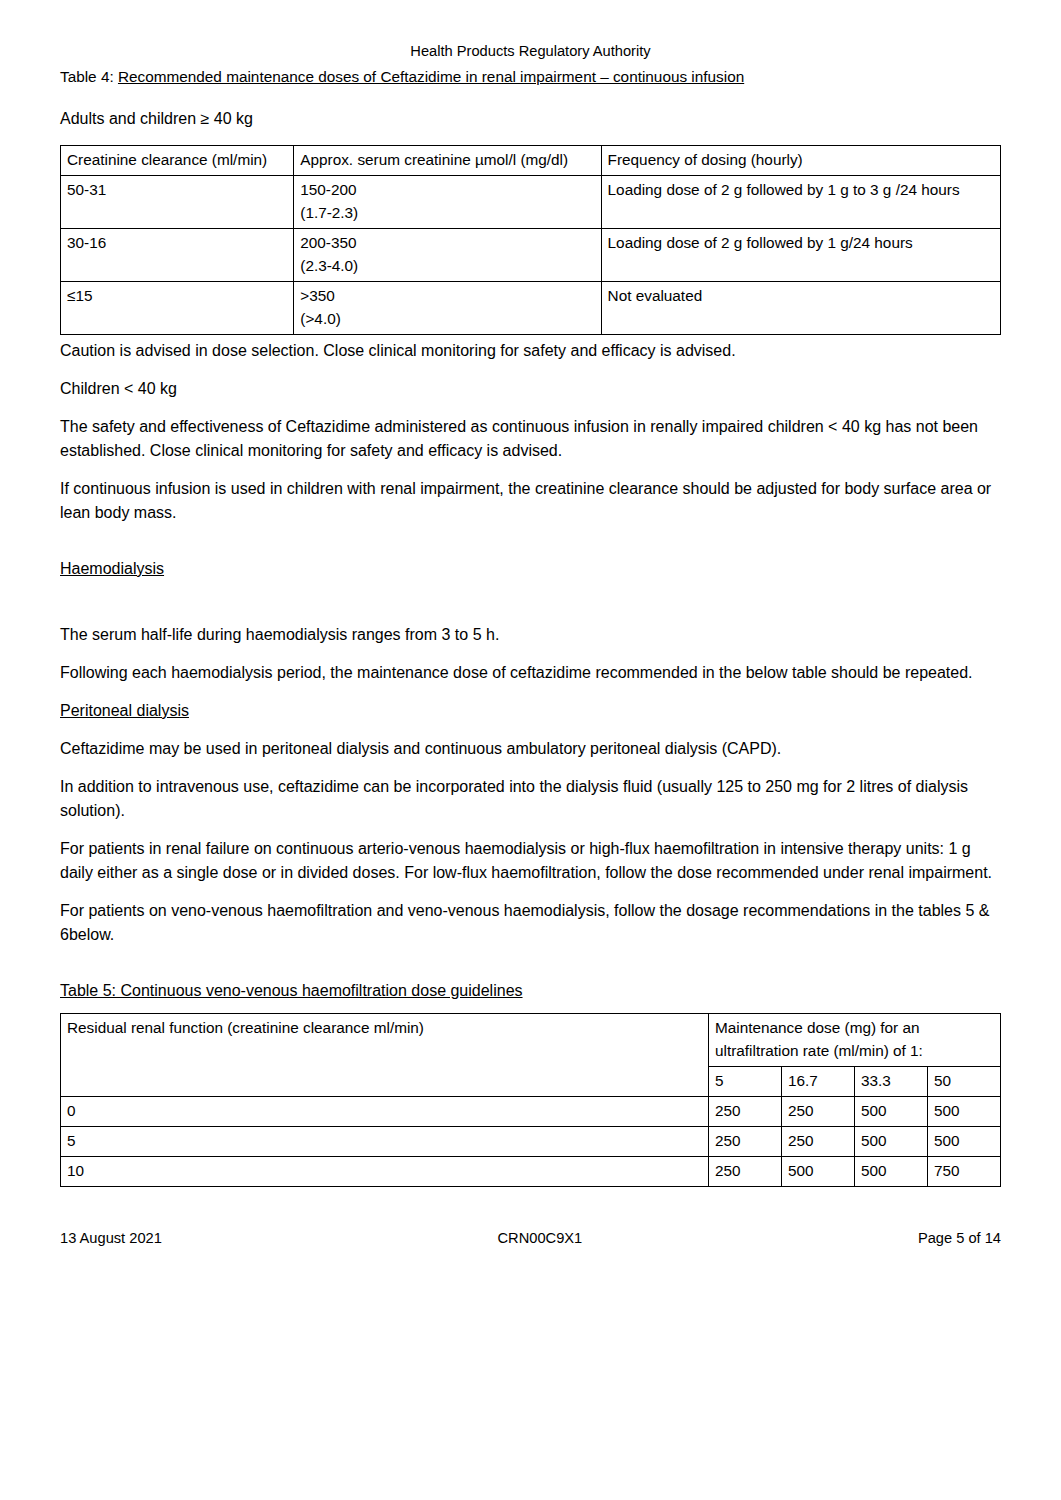Health Products Regulatory Authority
Table 4: Recommended maintenance doses of Ceftazidime in renal impairment – continuous infusion
Adults and children ≥ 40 kg
| Creatinine clearance (ml/min) | Approx. serum creatinine µmol/l (mg/dl) | Frequency of dosing (hourly) |
| 50-31 | 150-200 (1.7-2.3) | Loading dose of 2 g followed by 1 g to 3 g /24 hours |
| 30-16 | 200-350 (2.3-4.0) | Loading dose of 2 g followed by 1 g/24 hours |
| ≤15 | >350 (>4.0) | Not evaluated |
Caution is advised in dose selection. Close clinical monitoring for safety and efficacy is advised.
Children < 40 kg
The safety and effectiveness of Ceftazidime administered as continuous infusion in renally impaired children < 40 kg has not been established. Close clinical monitoring for safety and efficacy is advised.
If continuous infusion is used in children with renal impairment, the creatinine clearance should be adjusted for body surface area or lean body mass.
Haemodialysis
The serum half-life during haemodialysis ranges from 3 to 5 h.
Following each haemodialysis period, the maintenance dose of ceftazidime recommended in the below table should be repeated.
Peritoneal dialysis
Ceftazidime may be used in peritoneal dialysis and continuous ambulatory peritoneal dialysis (CAPD).
In addition to intravenous use, ceftazidime can be incorporated into the dialysis fluid (usually 125 to 250 mg for 2 litres of dialysis solution).
For patients in renal failure on continuous arterio-venous haemodialysis or high-flux haemofiltration in intensive therapy units: 1 g daily either as a single dose or in divided doses. For low-flux haemofiltration, follow the dose recommended under renal impairment.
For patients on veno-venous haemofiltration and veno-venous haemodialysis, follow the dosage recommendations in the tables 5 & 6below.
Table 5: Continuous veno-venous haemofiltration dose guidelines
| Residual renal function (creatinine clearance ml/min) | Maintenance dose (mg) for an ultrafiltration rate (ml/min) of 1: |
| 5 | 16.7 | 33.3 | 50 |
| 0 | 250 | 250 | 500 | 500 |
| 5 | 250 | 250 | 500 | 500 |
| 10 | 250 | 500 | 500 | 750 |
13 August 2021
CRN00C9X1
Page 5 of 14